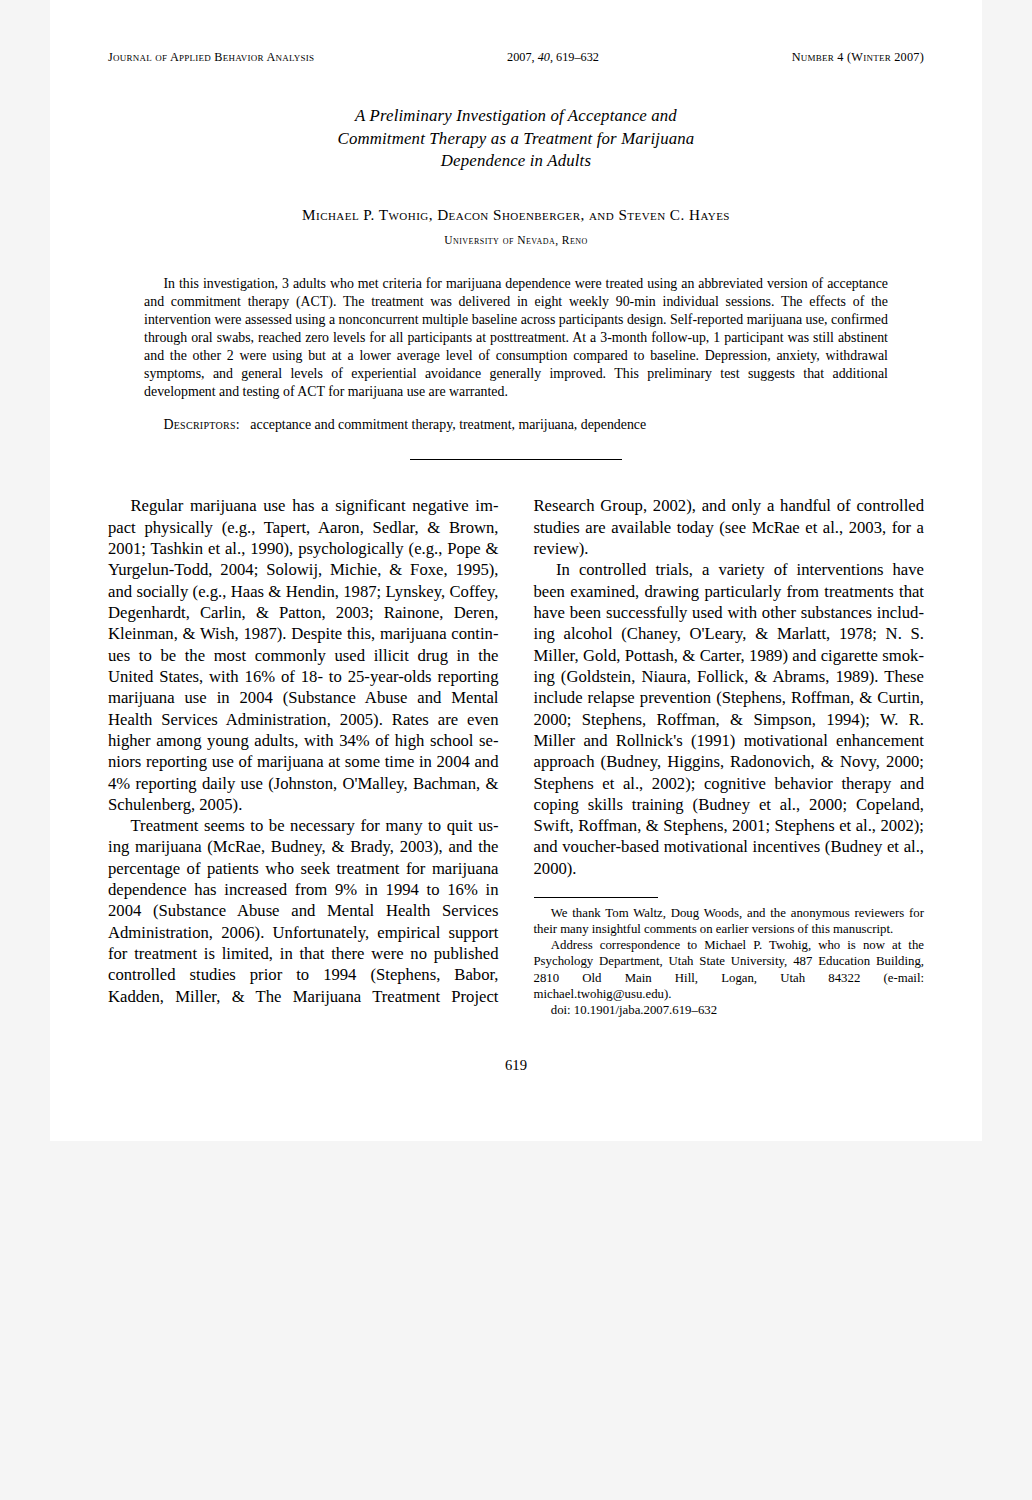Journal of Applied Behavior Analysis 2007, 40, 619–632 Number 4 (Winter 2007)
A Preliminary Investigation of Acceptance and
Commitment Therapy as a Treatment for Marijuana
Dependence in Adults
Michael P. Twohig, Deacon Shoenberger, and Steven C. Hayes
University of Nevada, Reno
In this investigation, 3 adults who met criteria for marijuana dependence were treated using an abbreviated version of acceptance and commitment therapy (ACT). The treatment was delivered in eight weekly 90-min individual sessions. The effects of the intervention were assessed using a nonconcurrent multiple baseline across participants design. Self-reported marijuana use, confirmed through oral swabs, reached zero levels for all participants at posttreatment. At a 3-month follow-up, 1 participant was still abstinent and the other 2 were using but at a lower average level of consumption compared to baseline. Depression, anxiety, withdrawal symptoms, and general levels of experiential avoidance generally improved. This preliminary test suggests that additional development and testing of ACT for marijuana use are warranted.
Descriptors: acceptance and commitment therapy, treatment, marijuana, dependence
Regular marijuana use has a significant negative impact physically (e.g., Tapert, Aaron, Sedlar, & Brown, 2001; Tashkin et al., 1990), psychologically (e.g., Pope & Yurgelun-Todd, 2004; Solowij, Michie, & Foxe, 1995), and socially (e.g., Haas & Hendin, 1987; Lynskey, Coffey, Degenhardt, Carlin, & Patton, 2003; Rainone, Deren, Kleinman, & Wish, 1987). Despite this, marijuana continues to be the most commonly used illicit drug in the United States, with 16% of 18- to 25-year-olds reporting marijuana use in 2004 (Substance Abuse and Mental Health Services Administration, 2005). Rates are even higher among young adults, with 34% of high school seniors reporting use of marijuana at some time in 2004 and 4% reporting daily use (Johnston, O'Malley, Bachman, & Schulenberg, 2005).
Treatment seems to be necessary for many to quit using marijuana (McRae, Budney, & Brady, 2003), and the percentage of patients who seek treatment for marijuana dependence has increased from 9% in 1994 to 16% in 2004 (Substance Abuse and Mental Health Services Administration, 2006). Unfortunately, empirical support for treatment is limited, in that there were no published controlled studies prior to 1994 (Stephens, Babor, Kadden, Miller, & The Marijuana Treatment Project Research Group, 2002), and only a handful of controlled studies are available today (see McRae et al., 2003, for a review).
In controlled trials, a variety of interventions have been examined, drawing particularly from treatments that have been successfully used with other substances including alcohol (Chaney, O'Leary, & Marlatt, 1978; N. S. Miller, Gold, Pottash, & Carter, 1989) and cigarette smoking (Goldstein, Niaura, Follick, & Abrams, 1989). These include relapse prevention (Stephens, Roffman, & Curtin, 2000; Stephens, Roffman, & Simpson, 1994); W. R. Miller and Rollnick's (1991) motivational enhancement approach (Budney, Higgins, Radonovich, & Novy, 2000; Stephens et al., 2002); cognitive behavior therapy and coping skills training (Budney et al., 2000; Copeland, Swift, Roffman, & Stephens, 2001; Stephens et al., 2002); and voucher-based motivational incentives (Budney et al., 2000).
We thank Tom Waltz, Doug Woods, and the anonymous reviewers for their many insightful comments on earlier versions of this manuscript.
Address correspondence to Michael P. Twohig, who is now at the Psychology Department, Utah State University, 487 Education Building, 2810 Old Main Hill, Logan, Utah 84322 (e-mail: michael.twohig@usu.edu).
doi: 10.1901/jaba.2007.619–632
619